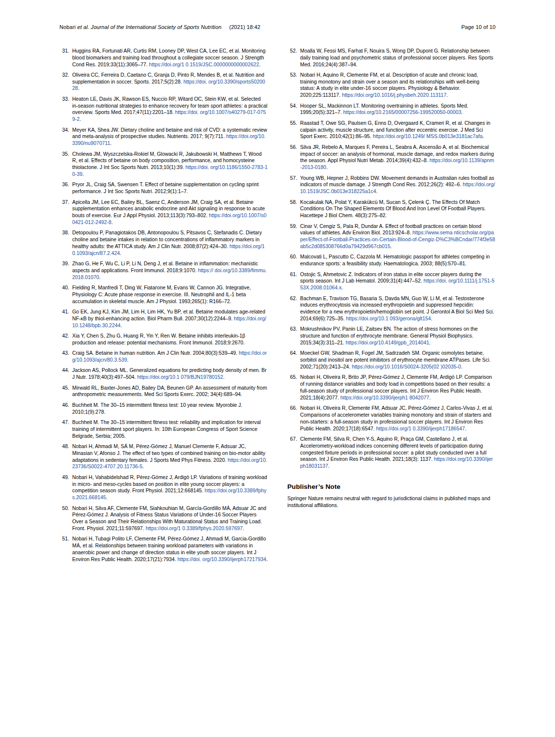Nobari et al. Journal of the International Society of Sports Nutrition (2021) 18:42
Page 10 of 10
31. Huggins RA, Fortunati AR, Curtis RM, Looney DP, West CA, Lee EC, et al. Monitoring blood biomarkers and training load throughout a collegiate soccer season. J Strength Cond Res. 2019;33(11):3065–77. https://doi.org/1 0.1519/JSC.0000000000002622.
32. Oliveira CC, Ferreira D, Caetano C, Granja D, Pinto R, Mendes B, et al. Nutrition and supplementation in soccer. Sports. 2017;5(2):28. https://doi. org/10.3390/sports5020028.
33. Heaton LE, Davis JK, Rawson ES, Nuccio RP, Witard OC, Stein KW, et al. Selected in-season nutritional strategies to enhance recovery for team sport athletes: a practical overview. Sports Med. 2017;47(11):2201–18. https://doi. org/10.1007/s40279-017-0759-2.
34. Meyer KA, Shea JW. Dietary choline and betaine and risk of CVD: a systematic review and meta-analysis of prospective studies. Nutrients. 2017; 9(7):711. https://doi.org/10.3390/nu9070711.
35. Cholewa JM, Wyszczelska-Rokiel M, Glowacki R, Jakubowski H, Matthews T, Wood R, et al. Effects of betaine on body composition, performance, and homocysteine thiolactone. J Int Soc Sports Nutri. 2013;10(1):39. https://doi. org/10.1186/1550-2783-10-39.
36. Pryor JL, Craig SA, Swensen T. Effect of betaine supplementation on cycling sprint performance. J Int Soc Sports Nutri. 2012;9(1):1–7.
37. Apicella JM, Lee EC, Bailey BL, Saenz C, Anderson JM, Craig SA, et al. Betaine supplementation enhances anabolic endocrine and Akt signaling in response to acute bouts of exercise. Eur J Appl Physiol. 2013;113(3):793–802. https://doi.org/10.1007/s00421-012-2492-8.
38. Detopoulou P, Panagiotakos DB, Antonopoulou S, Pitsavos C, Stefanadis C. Dietary choline and betaine intakes in relation to concentrations of inflammatory markers in healthy adults: the ATTICA study. Am J Clin Nutr. 2008;87(2):424–30. https://doi.org/10.1093/ajcn/87.2.424.
39. Zhao G, He F, Wu C, Li P, Li N, Deng J, et al. Betaine in inflammation: mechanistic aspects and applications. Front Immunol. 2018;9:1070. https:// doi.org/10.3389/fimmu.2018.01070.
40. Fielding R, Manfredi T, Ding W, Fiatarone M, Evans W, Cannon JG. Integrative, Physiology C: Acute phase response in exercise. III. Neutrophil and IL-1 beta accumulation in skeletal muscle. Am J Physiol. 1993;265(1): R166–72.
41. Go EK, Jung KJ, Kim JM, Lim H, Lim HK, Yu BP, et al. Betaine modulates age-related NF-κB by thiol-enhancing action. Biol Pharm Bull. 2007;30(12):2244–9. https://doi.org/10.1248/bpb.30.2244.
42. Xia Y, Chen S, Zhu G, Huang R, Yin Y, Ren W. Betaine inhibits interleukin-1β production and release: potential mechanisms. Front Immunol. 2018;9:2670.
43. Craig SA. Betaine in human nutrition. Am J Clin Nutr. 2004;80(3):539–49. https://doi.org/10.1093/ajcn/80.3.539.
44. Jackson AS, Pollock ML. Generalized equations for predicting body density of men. Br J Nutr. 1978;40(3):497–504. https://doi.org/10.1 079/BJN19780152.
45. Mirwald RL, Baxter-Jones AD, Bailey DA, Beunen GP. An assessment of maturity from anthropometric measurements. Med Sci Sports Exerc. 2002; 34(4):689–94.
46. Buchheit M. The 30–15 intermittent fitness test: 10 year review. Myorobie J. 2010;1(9):278.
47. Buchheit M. The 30–15 intermittent fitness test: reliability and implication for interval training of intermittent sport players. In: 10th European Congress of Sport Science Belgrade, Serbia; 2005.
48. Nobari H, Ahmadi M, SÁ M, Pérez-Gómez J, Manuel Clemente F, Adsuar JC, Minasian V, Afonso J. The effect of two types of combined training on bio-motor ability adaptations in sedentary females. J Sports Med Phys Fitness. 2020. https://doi.org/10.23736/S0022-4707.20.11736-5.
49. Nobari H, Vahabidelshad R, Pérez-Gómez J, Ardigò LP. Variations of training workload in micro- and meso-cycles based on position in elite young soccer players: a competition season study. Front Physiol. 2021;12:668145. https://doi.org/10.3389/fphys.2021.668145.
50. Nobari H, Silva AF, Clemente FM, Siahkouhian M, García-Gordillo MÁ, Adsuar JC and Pérez-Gómez J. Analysis of Fitness Status Variations of Under-16 Soccer Players Over a Season and Their Relationships With Maturational Status and Training Load. Front. Physiol. 2021;11:597697. https://doi.org/1 0.3389/fphys.2020.597697.
51. Nobari H, Tubagi Polito LF, Clemente FM, Pérez-Gómez J, Ahmadi M, Garcia-Gordillo MÁ, et al. Relationships between training workload parameters with variations in anaerobic power and change of direction status in elite youth soccer players. Int J Environ Res Public Health. 2020;17(21):7934. https://doi. org/10.3390/ijerph17217934.
52. Moalla W, Fessi MS, Farhat F, Nouira S, Wong DP, Dupont G. Relationship between daily training load and psychometric status of professional soccer players. Res Sports Med. 2016;24(4):387–94.
53. Nobari H, Aquino R, Clemente FM, et al. Description of acute and chronic load, training monotony and strain over a season and its relationships with well-being status: A study in elite under-16 soccer players. Physiology & Behavior. 2020;225:113117. https://doi.org/10.1016/j.physbeh.2020.113117.
54. Hooper SL, Mackinnon LT. Monitoring overtraining in athletes. Sports Med. 1995;20(5):321–7. https://doi.org/10.2165/00007256-199520050-00003.
55. Raastad T, Owe SG, Paulsen G, Enns D, Overgaard K, Crameri R, et al. Changes in calpain activity, muscle structure, and function after eccentric exercise. J Med Sci Sport Exerc. 2010;42(1):86–95. https://doi.org/10.1249/ MSS.0b013e3181ac7afa.
56. Silva JR, Rebelo A, Marques F, Pereira L, Seabra A, Ascensão A, et al. Biochemical impact of soccer: an analysis of hormonal, muscle damage, and redox markers during the season. Appl Physiol Nutri Metab. 2014;39(4):432–8. https://doi.org/10.1139/apnm-2013-0180.
57. Young WB, Hepner J, Robbins DW. Movement demands in Australian rules football as indicators of muscle damage. J Strength Cond Res. 2012;26(2): 492–6. https://doi.org/10.1519/JSC.0b013e318225a1c4.
58. Kocakulak NA, Polat Y, Karakükcü M, Sucan S, Çelenk Ç. The Effects Of Match Conditions On The Shaped Elements Of Blood And Iron Level Of Football Players. Hacettepe J Biol Chem. 48(3):275–82.
59. Cinar V, Cengiz S, Pala R, Dundar A. Effect of football practices on certain blood values of athletes. Adv Environ Biol. 2013:924–8. https://www.sema nticscholar.org/paper/Effect-of-Football-Practices-on-Certain-Blood-of-Cengiz-D%C3%BCndar/774f3e58ab5c2d085308766d0a79429d967cb015.
60. Malcovati L, Pascutto C, Cazzola M. Hematologic passport for athletes competing in endurance sports: a feasibility study. Haematologica. 2003; 88(5):570–81.
61. Ostojic S, Ahmetovic Z. Indicators of iron status in elite soccer players during the sports season. Int J Lab Hematol. 2009;31(4):447–52. https://doi. org/10.1111/j.1751-553X.2008.01064.x.
62. Bachman E, Travison TG, Basaria S, Davda MN, Guo W, Li M, et al. Testosterone induces erythrocytosis via increased erythropoietin and suppressed hepcidin: evidence for a new erythropoietin/hemoglobin set point. J Gerontol A Biol Sci Med Sci. 2014;69(6):725–35. https://doi.org/10.1 093/gerona/glt154.
63. Mokrushnikov PV, Panin LE, Zaitsev BN. The action of stress hormones on the structure and function of erythrocyte membrane. General Physiol Biophysics. 2015;34(3):311–21. https://doi.org/10.4149/gpb_2014041.
64. Moeckel GW, Shadman R, Fogel JM, Sadrzadeh SM. Organic osmolytes betaine, sorbitol and inositol are potent inhibitors of erythrocyte membrane ATPases. Life Sci. 2002;71(20):2413–24. https://doi.org/10.1016/S0024-3205(02 )02035-0.
65. Nobari H, Oliveira R, Brito JP, Pérez-Gómez J, Clemente FM, Ardigò LP. Comparison of running distance variables and body load in competitions based on their results: a full-season study of professional soccer players. Int J Environ Res Public Health. 2021;18(4):2077. https://doi.org/10.3390/ijerph1 8042077.
66. Nobari H, Oliveira R, Clemente FM, Adsuar JC, Pérez-Gómez J, Carlos-Vivas J, et al. Comparisons of accelerometer variables training monotony and strain of starters and non-starters: a full-season study in professional soccer players. Int J Environ Res Public Health. 2020;17(18):6547. https://doi.org/1 0.3390/ijerph17186547.
67. Clemente FM, Silva R, Chen Y-S, Aquino R, Praça GM, Castellano J, et al. Accelerometry-workload indices concerning different levels of participation during congested fixture periods in professional soccer: a pilot study conducted over a full season. Int J Environ Res Public Health. 2021;18(3): 1137. https://doi.org/10.3390/ijerph18031137.
Publisher’s Note
Springer Nature remains neutral with regard to jurisdictional claims in published maps and institutional affiliations.